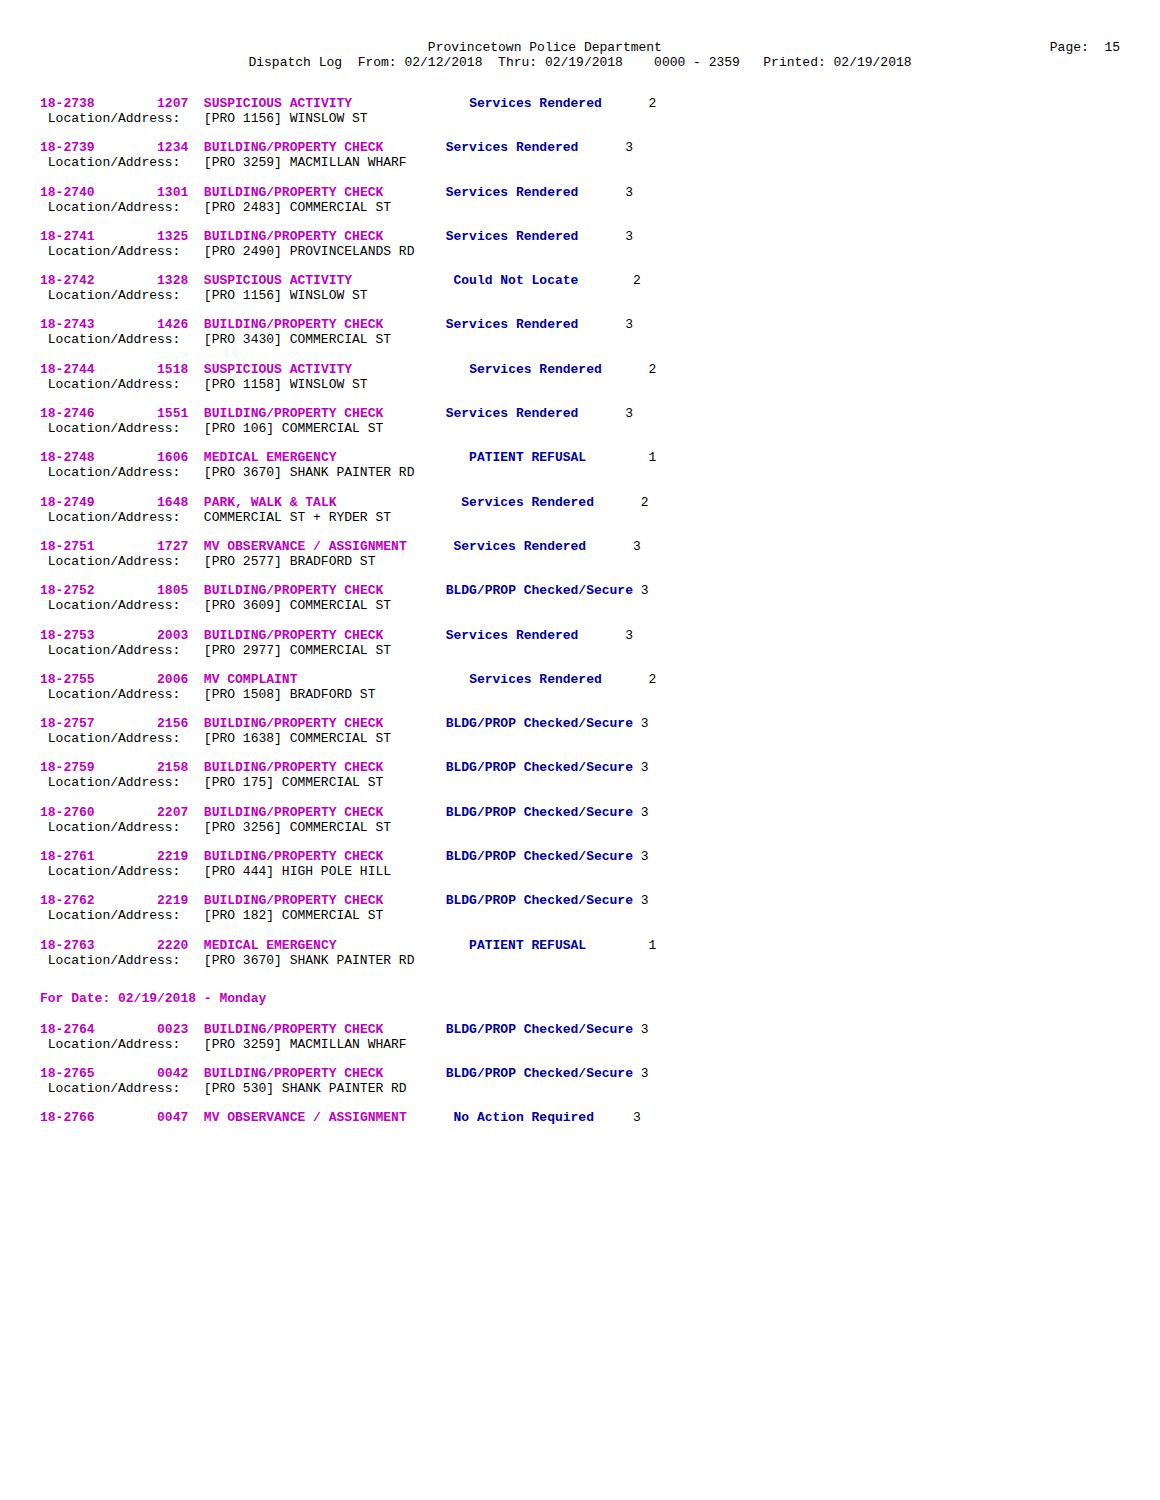Page: 15 Provincetown Police Department
Dispatch Log From: 02/12/2018 Thru: 02/19/2018 0000 - 2359 Printed: 02/19/2018
18-2738 1207 SUSPICIOUS ACTIVITY Services Rendered 2
Location/Address: [PRO 1156] WINSLOW ST
18-2739 1234 BUILDING/PROPERTY CHECK Services Rendered 3
Location/Address: [PRO 3259] MACMILLAN WHARF
18-2740 1301 BUILDING/PROPERTY CHECK Services Rendered 3
Location/Address: [PRO 2483] COMMERCIAL ST
18-2741 1325 BUILDING/PROPERTY CHECK Services Rendered 3
Location/Address: [PRO 2490] PROVINCELANDS RD
18-2742 1328 SUSPICIOUS ACTIVITY Could Not Locate 2
Location/Address: [PRO 1156] WINSLOW ST
18-2743 1426 BUILDING/PROPERTY CHECK Services Rendered 3
Location/Address: [PRO 3430] COMMERCIAL ST
18-2744 1518 SUSPICIOUS ACTIVITY Services Rendered 2
Location/Address: [PRO 1158] WINSLOW ST
18-2746 1551 BUILDING/PROPERTY CHECK Services Rendered 3
Location/Address: [PRO 106] COMMERCIAL ST
18-2748 1606 MEDICAL EMERGENCY PATIENT REFUSAL 1
Location/Address: [PRO 3670] SHANK PAINTER RD
18-2749 1648 PARK, WALK & TALK Services Rendered 2
Location/Address: COMMERCIAL ST + RYDER ST
18-2751 1727 MV OBSERVANCE / ASSIGNMENT Services Rendered 3
Location/Address: [PRO 2577] BRADFORD ST
18-2752 1805 BUILDING/PROPERTY CHECK BLDG/PROP Checked/Secure 3
Location/Address: [PRO 3609] COMMERCIAL ST
18-2753 2003 BUILDING/PROPERTY CHECK Services Rendered 3
Location/Address: [PRO 2977] COMMERCIAL ST
18-2755 2006 MV COMPLAINT Services Rendered 2
Location/Address: [PRO 1508] BRADFORD ST
18-2757 2156 BUILDING/PROPERTY CHECK BLDG/PROP Checked/Secure 3
Location/Address: [PRO 1638] COMMERCIAL ST
18-2759 2158 BUILDING/PROPERTY CHECK BLDG/PROP Checked/Secure 3
Location/Address: [PRO 175] COMMERCIAL ST
18-2760 2207 BUILDING/PROPERTY CHECK BLDG/PROP Checked/Secure 3
Location/Address: [PRO 3256] COMMERCIAL ST
18-2761 2219 BUILDING/PROPERTY CHECK BLDG/PROP Checked/Secure 3
Location/Address: [PRO 444] HIGH POLE HILL
18-2762 2219 BUILDING/PROPERTY CHECK BLDG/PROP Checked/Secure 3
Location/Address: [PRO 182] COMMERCIAL ST
18-2763 2220 MEDICAL EMERGENCY PATIENT REFUSAL 1
Location/Address: [PRO 3670] SHANK PAINTER RD
For Date: 02/19/2018 - Monday
18-2764 0023 BUILDING/PROPERTY CHECK BLDG/PROP Checked/Secure 3
Location/Address: [PRO 3259] MACMILLAN WHARF
18-2765 0042 BUILDING/PROPERTY CHECK BLDG/PROP Checked/Secure 3
Location/Address: [PRO 530] SHANK PAINTER RD
18-2766 0047 MV OBSERVANCE / ASSIGNMENT No Action Required 3